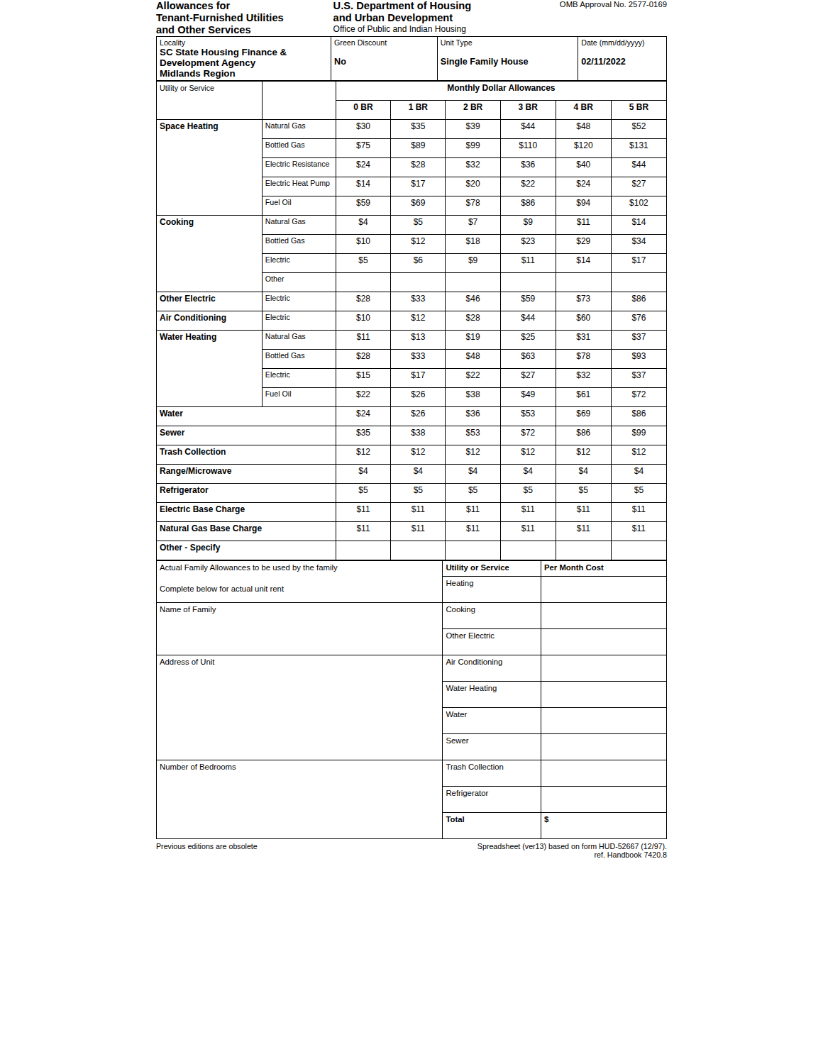| Allowances for Tenant-Furnished Utilities and Other Services | U.S. Department of Housing and Urban Development Office of Public and Indian Housing | OMB Approval No. 2577-0169 |
| Locality SC State Housing Finance & Development Agency Midlands Region | Green Discount No | Unit Type Single Family House | Date (mm/dd/yyyy) 02/11/2022 |
| Utility or Service | | Monthly Dollar Allowances |
| 0 BR | 1 BR | 2 BR | 3 BR | 4 BR | 5 BR |
| Space Heating | Natural Gas | $30 | $35 | $39 | $44 | $48 | $52 |
| Bottled Gas | $75 | $89 | $99 | $110 | $120 | $131 |
| Electric Resistance | $24 | $28 | $32 | $36 | $40 | $44 |
| Electric Heat Pump | $14 | $17 | $20 | $22 | $24 | $27 |
| Fuel Oil | $59 | $69 | $78 | $86 | $94 | $102 |
| Cooking | Natural Gas | $4 | $5 | $7 | $9 | $11 | $14 |
| Bottled Gas | $10 | $12 | $18 | $23 | $29 | $34 |
| Electric | $5 | $6 | $9 | $11 | $14 | $17 |
| Other | | | | | | |
| Other Electric | Electric | $28 | $33 | $46 | $59 | $73 | $86 |
| Air Conditioning | Electric | $10 | $12 | $28 | $44 | $60 | $76 |
| Water Heating | Natural Gas | $11 | $13 | $19 | $25 | $31 | $37 |
| Bottled Gas | $28 | $33 | $48 | $63 | $78 | $93 |
| Electric | $15 | $17 | $22 | $27 | $32 | $37 |
| Fuel Oil | $22 | $26 | $38 | $49 | $61 | $72 |
| Water | $24 | $26 | $36 | $53 | $69 | $86 |
| Sewer | $35 | $38 | $53 | $72 | $86 | $99 |
| Trash Collection | $12 | $12 | $12 | $12 | $12 | $12 |
| Range/Microwave | $4 | $4 | $4 | $4 | $4 | $4 |
| Refrigerator | $5 | $5 | $5 | $5 | $5 | $5 |
| Electric Base Charge | $11 | $11 | $11 | $11 | $11 | $11 |
| Natural Gas Base Charge | $11 | $11 | $11 | $11 | $11 | $11 |
| Other - Specify | | | | | | |
| Actual Family Allowances to be used by the family Complete below for actual unit rent | Utility or Service | Per Month Cost |
| Heating | |
| Name of Family | Cooking | |
| Other Electric | |
| Address of Unit | Air Conditioning | |
| Water Heating | |
| Water | |
| Sewer | |
| Number of Bedrooms | Trash Collection | |
| Refrigerator | |
| Total | $ |
| Previous editions are obsolete | Spreadsheet (ver13) based on form HUD-52667 (12/97). |
| | ref. Handbook 7420.8 |